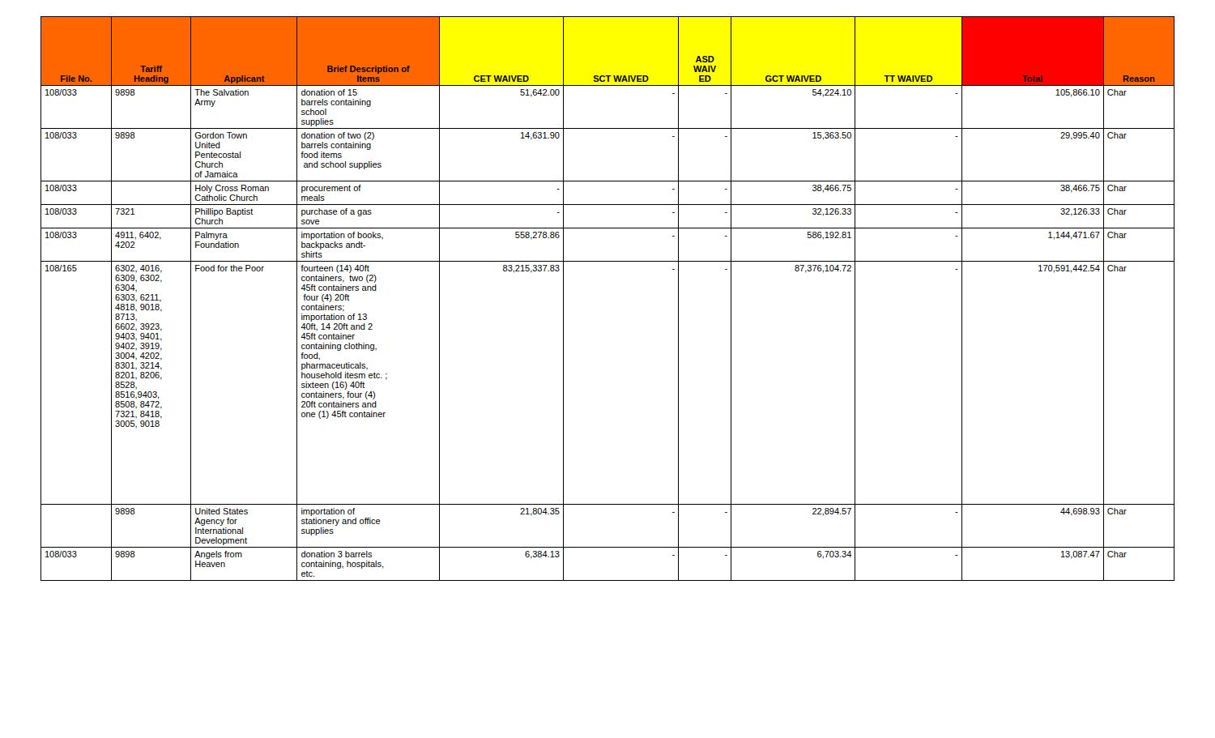| File No. | Tariff Heading | Applicant | Brief Description of Items | CET WAIVED | SCT WAIVED | ASD WAIV ED | GCT WAIVED | TT WAIVED | Total | Reason |
| --- | --- | --- | --- | --- | --- | --- | --- | --- | --- | --- |
| 108/033 | 9898 | The Salvation Army | donation of 15 barrels containing school supplies | 51,642.00 | - | - | 54,224.10 | - | 105,866.10 | Char |
| 108/033 | 9898 | Gordon Town United Pentecostal Church of Jamaica | donation of two (2) barrels containing food items and school supplies | 14,631.90 | - | - | 15,363.50 | - | 29,995.40 | Char |
| 108/033 | | Holy Cross Roman Catholic Church | procurement of meals | - | - | - | 38,466.75 | - | 38,466.75 | Char |
| 108/033 | 7321 | Phillipo Baptist Church | purchase of a gas sove | - | - | - | 32,126.33 | - | 32,126.33 | Char |
| 108/033 | 4911, 6402, 4202 | Palmyra Foundation | importation of books, backpacks andt- shirts | 558,278.86 | - | - | 586,192.81 | - | 1,144,471.67 | Char |
| 108/165 | 6302, 4016, 6309, 6302, 6304, 6303, 6211, 4818, 9018, 8713, 6602, 3923, 9403, 9401, 9402, 3919, 3004, 4202, 8301, 3214, 8201, 8206, 8528, 8516,9403, 8508, 8472, 7321, 8418, 3005, 9018 | Food for the Poor | fourteen (14) 40ft containers, two (2) 45ft containers and four (4) 20ft containers; importation of 13 40ft, 14 20ft and 2 45ft container containing clothing, food, pharmaceuticals, household itesm etc. ; sixteen (16) 40ft containers, four (4) 20ft containers and one (1) 45ft container | 83,215,337.83 | - | - | 87,376,104.72 | - | 170,591,442.54 | Char |
| | 9898 | United States Agency for International Development | importation of stationery and office supplies | 21,804.35 | - | - | 22,894.57 | - | 44,698.93 | Char |
| 108/033 | 9898 | Angels from Heaven | donation 3 barrels containing, hospitals, etc. | 6,384.13 | - | - | 6,703.34 | - | 13,087.47 | Char |